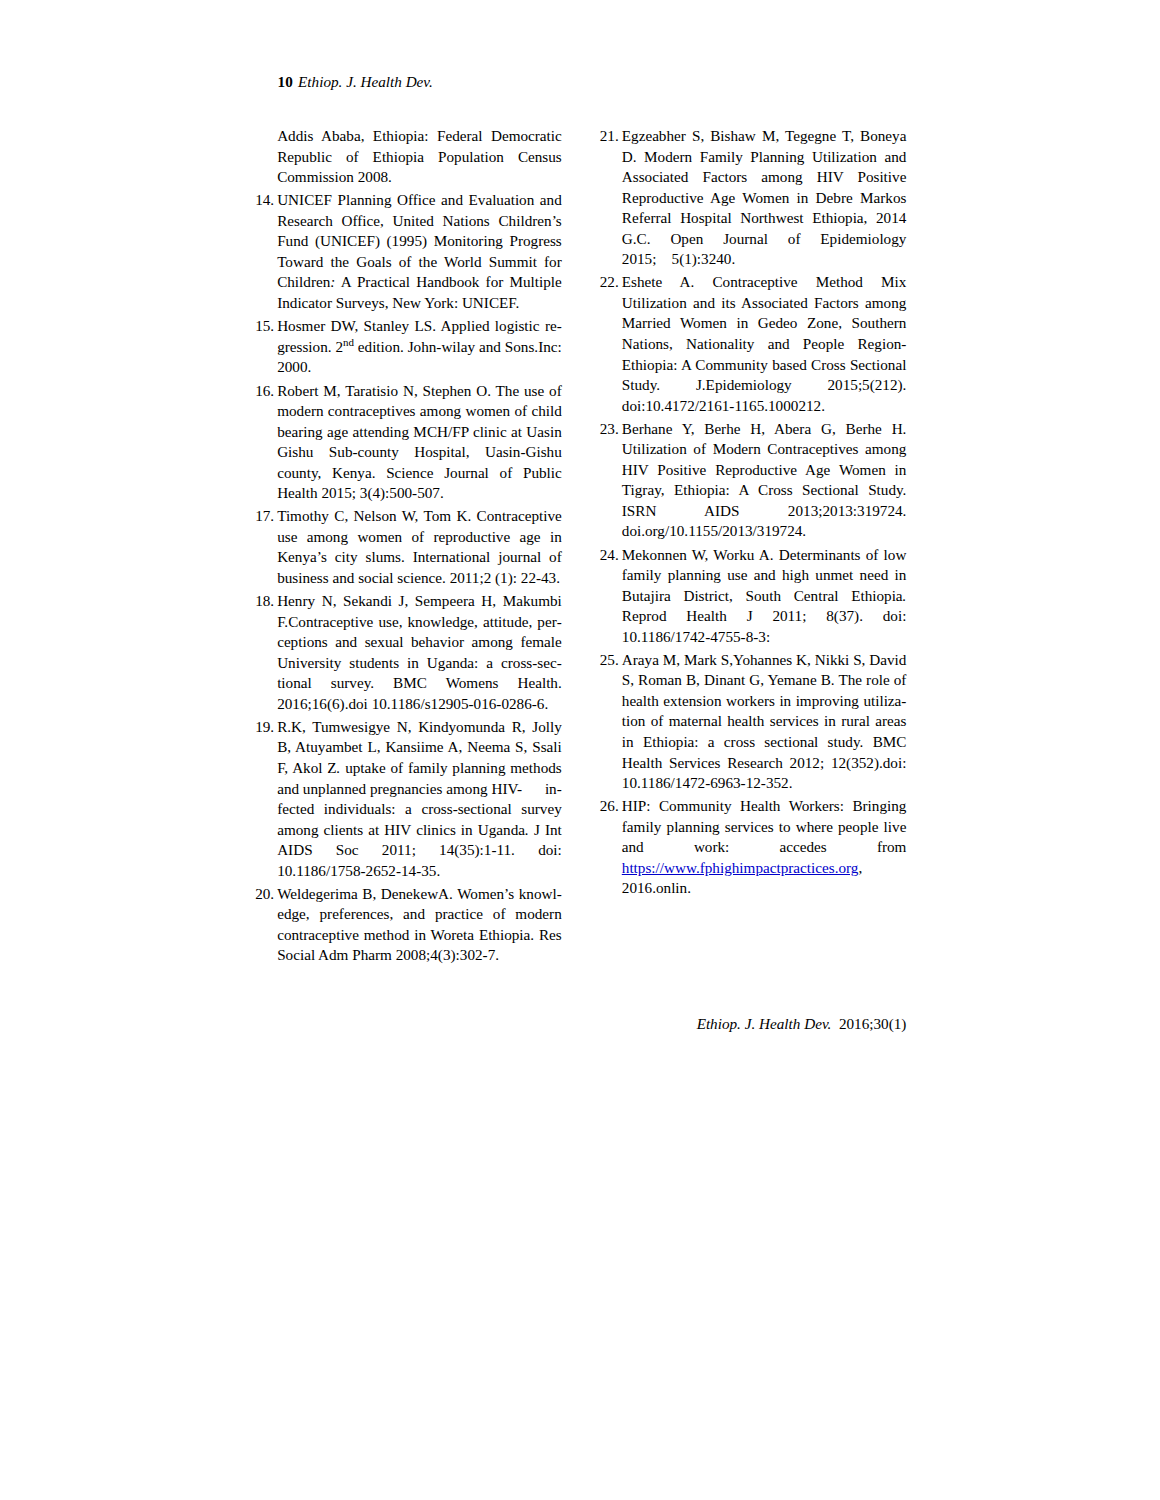10 Ethiop. J. Health Dev.
Addis Ababa, Ethiopia: Federal Democratic Republic of Ethiopia Population Census Commission 2008.
14. UNICEF Planning Office and Evaluation and Research Office, United Nations Children’s Fund (UNICEF) (1995) Monitoring Progress Toward the Goals of the World Summit for Children: A Practical Handbook for Multiple Indicator Surveys, New York: UNICEF.
15. Hosmer DW, Stanley LS. Applied logistic regression. 2nd edition. John-wilay and Sons.Inc: 2000.
16. Robert M, Taratisio N, Stephen O. The use of modern contraceptives among women of child bearing age attending MCH/FP clinic at Uasin Gishu Sub-county Hospital, Uasin-Gishu county, Kenya. Science Journal of Public Health 2015; 3(4):500-507.
17. Timothy C, Nelson W, Tom K. Contraceptive use among women of reproductive age in Kenya’s city slums. International journal of business and social science. 2011;2 (1): 22-43.
18. Henry N, Sekandi J, Sempeera H, Makumbi F.Contraceptive use, knowledge, attitude, perceptions and sexual behavior among female University students in Uganda: a cross-sectional survey. BMC Womens Health. 2016;16(6).doi 10.1186/s12905-016-0286-6.
19. R.K, Tumwesigye N, Kindyomunda R, Jolly B, Atuyambet L, Kansiime A, Neema S, Ssali F, Akol Z. uptake of family planning methods and unplanned pregnancies among HIV- infected individuals: a cross-sectional survey among clients at HIV clinics in Uganda. J Int AIDS Soc 2011; 14(35):1-11. doi: 10.1186/1758-2652-14-35.
20. Weldegerima B, DenekewA. Women’s knowledge, preferences, and practice of modern contraceptive method in Woreta Ethiopia. Res Social Adm Pharm 2008;4(3):302-7.
21. Egzeabher S, Bishaw M, Tegegne T, Boneya D. Modern Family Planning Utilization and Associated Factors among HIV Positive Reproductive Age Women in Debre Markos Referral Hospital Northwest Ethiopia, 2014 G.C. Open Journal of Epidemiology 2015; 5(1):3240.
22. Eshete A. Contraceptive Method Mix Utilization and its Associated Factors among Married Women in Gedeo Zone, Southern Nations, Nationality and People Region-Ethiopia: A Community based Cross Sectional Study. J.Epidemiology 2015;5(212). doi:10.4172/2161-1165.1000212.
23. Berhane Y, Berhe H, Abera G, Berhe H. Utilization of Modern Contraceptives among HIV Positive Reproductive Age Women in Tigray, Ethiopia: A Cross Sectional Study. ISRN AIDS 2013;2013:319724. doi.org/10.1155/2013/319724.
24. Mekonnen W, Worku A. Determinants of low family planning use and high unmet need in Butajira District, South Central Ethiopia. Reprod Health J 2011; 8(37). doi: 10.1186/1742-4755-8-3:
25. Araya M, Mark S,Yohannes K, Nikki S, David S, Roman B, Dinant G, Yemane B. The role of health extension workers in improving utilization of maternal health services in rural areas in Ethiopia: a cross sectional study. BMC Health Services Research 2012; 12(352).doi: 10.1186/1472-6963-12-352.
26. HIP: Community Health Workers: Bringing family planning services to where people live and work: accedes from https://www.fphighimpactpractices.org, 2016.onlin.
Ethiop. J. Health Dev. 2016;30(1)